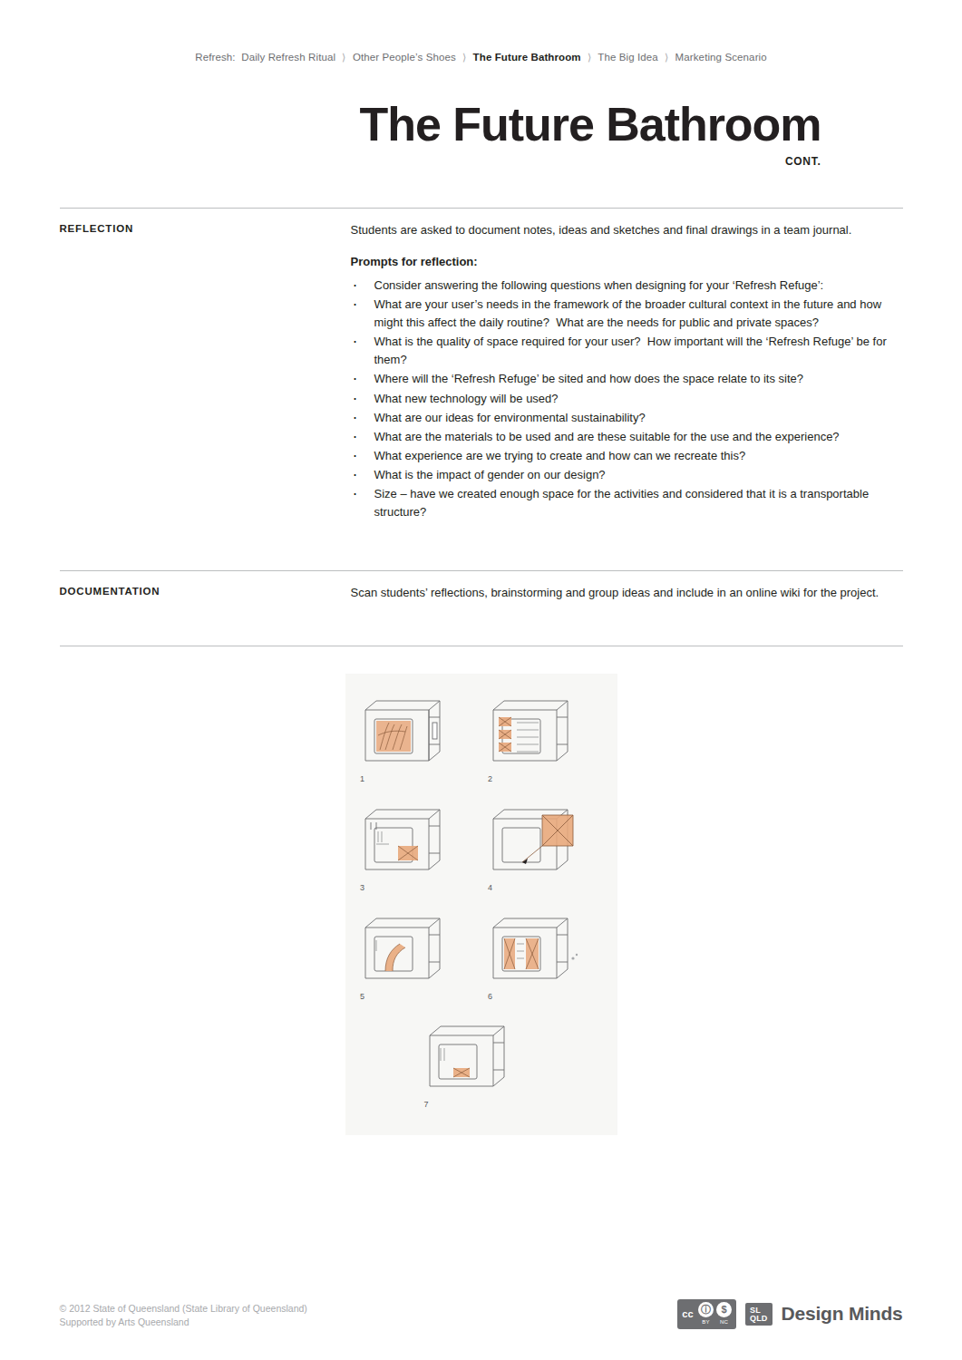Refresh: Daily Refresh Ritual ⟩ Other People’s Shoes ⟩ The Future Bathroom ⟩ The Big Idea ⟩ Marketing Scenario
The Future Bathroom
CONT.
REFLECTION
Students are asked to document notes, ideas and sketches and final drawings in a team journal.
Prompts for reflection:
Consider answering the following questions when designing for your ‘Refresh Refuge’:
What are your user’s needs in the framework of the broader cultural context in the future and how might this affect the daily routine? What are the needs for public and private spaces?
What is the quality of space required for your user? How important will the ‘Refresh Refuge’ be for them?
Where will the ‘Refresh Refuge’ be sited and how does the space relate to its site?
What new technology will be used?
What are our ideas for environmental sustainability?
What are the materials to be used and are these suitable for the use and the experience?
What experience are we trying to create and how can we recreate this?
What is the impact of gender on our design?
Size – have we created enough space for the activities and considered that it is a transportable structure?
DOCUMENTATION
Scan students’ reflections, brainstorming and group ideas and include in an online wiki for the project.
1
2
3
4
5
6
7
© 2012 State of Queensland (State Library of Queensland)
Supported by Arts Queensland
cc
ⓘ
BY
$
NC
SL
QLD
Design Minds